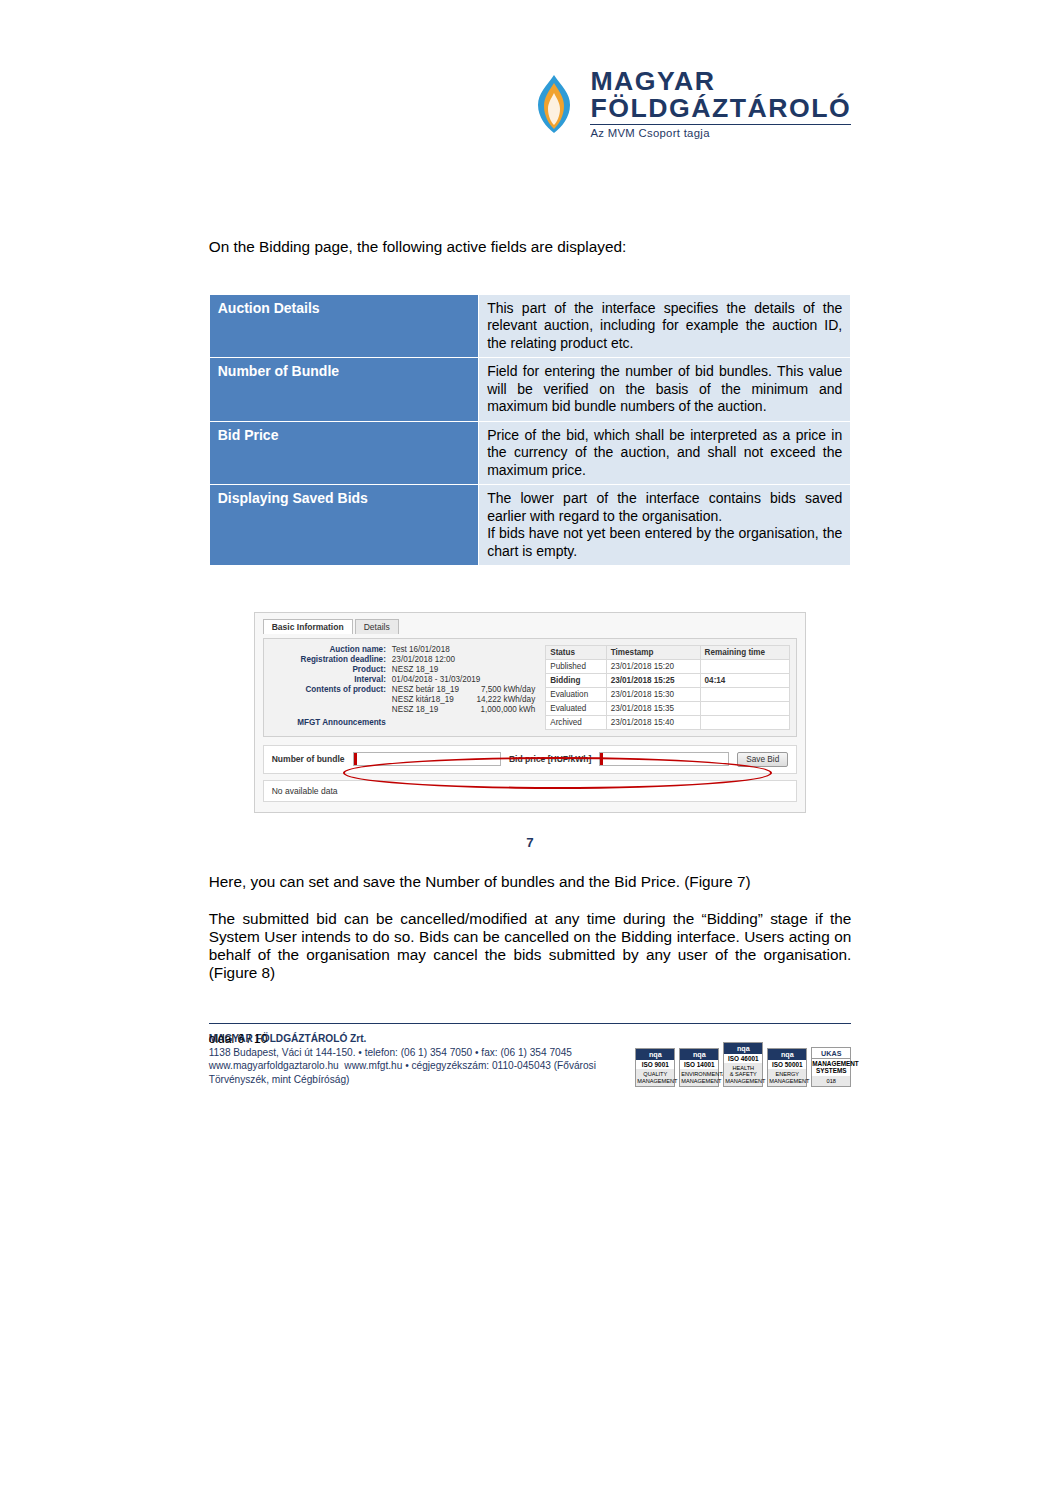MAGYAR
FÖLDGÁZTÁROLÓ
Az MVM Csoport tagja
On the Bidding page, the following active fields are displayed:
| Auction Details | This part of the interface specifies the details of the relevant auction, including for example the auction ID, the relating product etc. |
| Number of Bundle | Field for entering the number of bid bundles. This value will be verified on the basis of the minimum and maximum bid bundle numbers of the auction. |
| Bid Price | Price of the bid, which shall be interpreted as a price in the currency of the auction, and shall not exceed the maximum price. |
| Displaying Saved Bids | The lower part of the interface contains bids saved earlier with regard to the organisation. If bids have not yet been entered by the organisation, the chart is empty. |
Basic Information
Details
Auction name:
Test 16/01/2018
Registration deadline:
23/01/2018 12:00
Product:
NESZ 18_19
Interval:
01/04/2018 - 31/03/2019
Contents of product:
NESZ betár 18_197,500 kWh/day
NESZ kitár18_1914,222 kWh/day
NESZ 18_191,000,000 kWh
MFGT Announcements
| Status | Timestamp | Remaining time |
| --- | --- | --- |
| Published | 23/01/2018 15:20 | |
| Bidding | 23/01/2018 15:25 | 04:14 |
| Evaluation | 23/01/2018 15:30 | |
| Evaluated | 23/01/2018 15:35 | |
| Archived | 23/01/2018 15:40 | |
Number of bundle
Bid price [HUF/kWh]
Save Bid
No available data
7
Here, you can set and save the Number of bundles and the Bid Price. (Figure 7)
The submitted bid can be cancelled/modified at any time during the “Bidding” stage if the System User intends to do so. Bids can be cancelled on the Bidding interface. Users acting on behalf of the organisation may cancel the bids submitted by any user of the organisation. (Figure 8)
oldal 6 / 10
MAGYAR FÖLDGÁZTÁROLÓ Zrt.
1138 Budapest, Váci út 144-150. • telefon: (06 1) 354 7050 • fax: (06 1) 354 7045
www.magyarfoldgaztarolo.hu www.mfgt.hu • cégjegyzékszám: 0110-045043 (Fővárosi Törvényszék, mint Cégbíróság)
nqa
ISO 9001
QUALITY
MANAGEMENT
nqa
ISO 14001
ENVIRONMENTAL
MANAGEMENT
nqa
ISO 46001
HEALTH
& SAFETY
MANAGEMENT
nqa
ISO 50001
ENERGY
MANAGEMENT
UKAS
MANAGEMENT
SYSTEMS
018